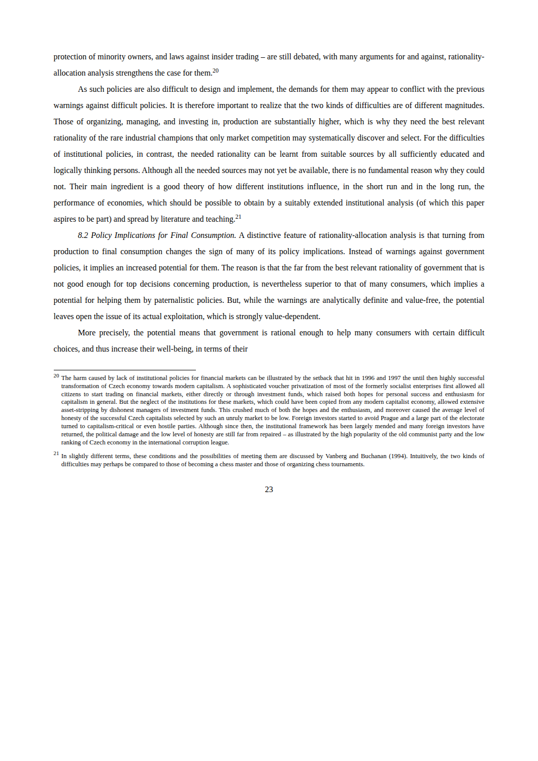protection of minority owners, and laws against insider trading – are still debated, with many arguments for and against, rationality-allocation analysis strengthens the case for them.20
As such policies are also difficult to design and implement, the demands for them may appear to conflict with the previous warnings against difficult policies. It is therefore important to realize that the two kinds of difficulties are of different magnitudes. Those of organizing, managing, and investing in, production are substantially higher, which is why they need the best relevant rationality of the rare industrial champions that only market competition may systematically discover and select. For the difficulties of institutional policies, in contrast, the needed rationality can be learnt from suitable sources by all sufficiently educated and logically thinking persons. Although all the needed sources may not yet be available, there is no fundamental reason why they could not. Their main ingredient is a good theory of how different institutions influence, in the short run and in the long run, the performance of economies, which should be possible to obtain by a suitably extended institutional analysis (of which this paper aspires to be part) and spread by literature and teaching.21
8.2 Policy Implications for Final Consumption. A distinctive feature of rationality-allocation analysis is that turning from production to final consumption changes the sign of many of its policy implications. Instead of warnings against government policies, it implies an increased potential for them. The reason is that the far from the best relevant rationality of government that is not good enough for top decisions concerning production, is nevertheless superior to that of many consumers, which implies a potential for helping them by paternalistic policies. But, while the warnings are analytically definite and value-free, the potential leaves open the issue of its actual exploitation, which is strongly value-dependent.
More precisely, the potential means that government is rational enough to help many consumers with certain difficult choices, and thus increase their well-being, in terms of their
20 The harm caused by lack of institutional policies for financial markets can be illustrated by the setback that hit in 1996 and 1997 the until then highly successful transformation of Czech economy towards modern capitalism. A sophisticated voucher privatization of most of the formerly socialist enterprises first allowed all citizens to start trading on financial markets, either directly or through investment funds, which raised both hopes for personal success and enthusiasm for capitalism in general. But the neglect of the institutions for these markets, which could have been copied from any modern capitalist economy, allowed extensive asset-stripping by dishonest managers of investment funds. This crushed much of both the hopes and the enthusiasm, and moreover caused the average level of honesty of the successful Czech capitalists selected by such an unruly market to be low. Foreign investors started to avoid Prague and a large part of the electorate turned to capitalism-critical or even hostile parties. Although since then, the institutional framework has been largely mended and many foreign investors have returned, the political damage and the low level of honesty are still far from repaired – as illustrated by the high popularity of the old communist party and the low ranking of Czech economy in the international corruption league.
21 In slightly different terms, these conditions and the possibilities of meeting them are discussed by Vanberg and Buchanan (1994). Intuitively, the two kinds of difficulties may perhaps be compared to those of becoming a chess master and those of organizing chess tournaments.
23